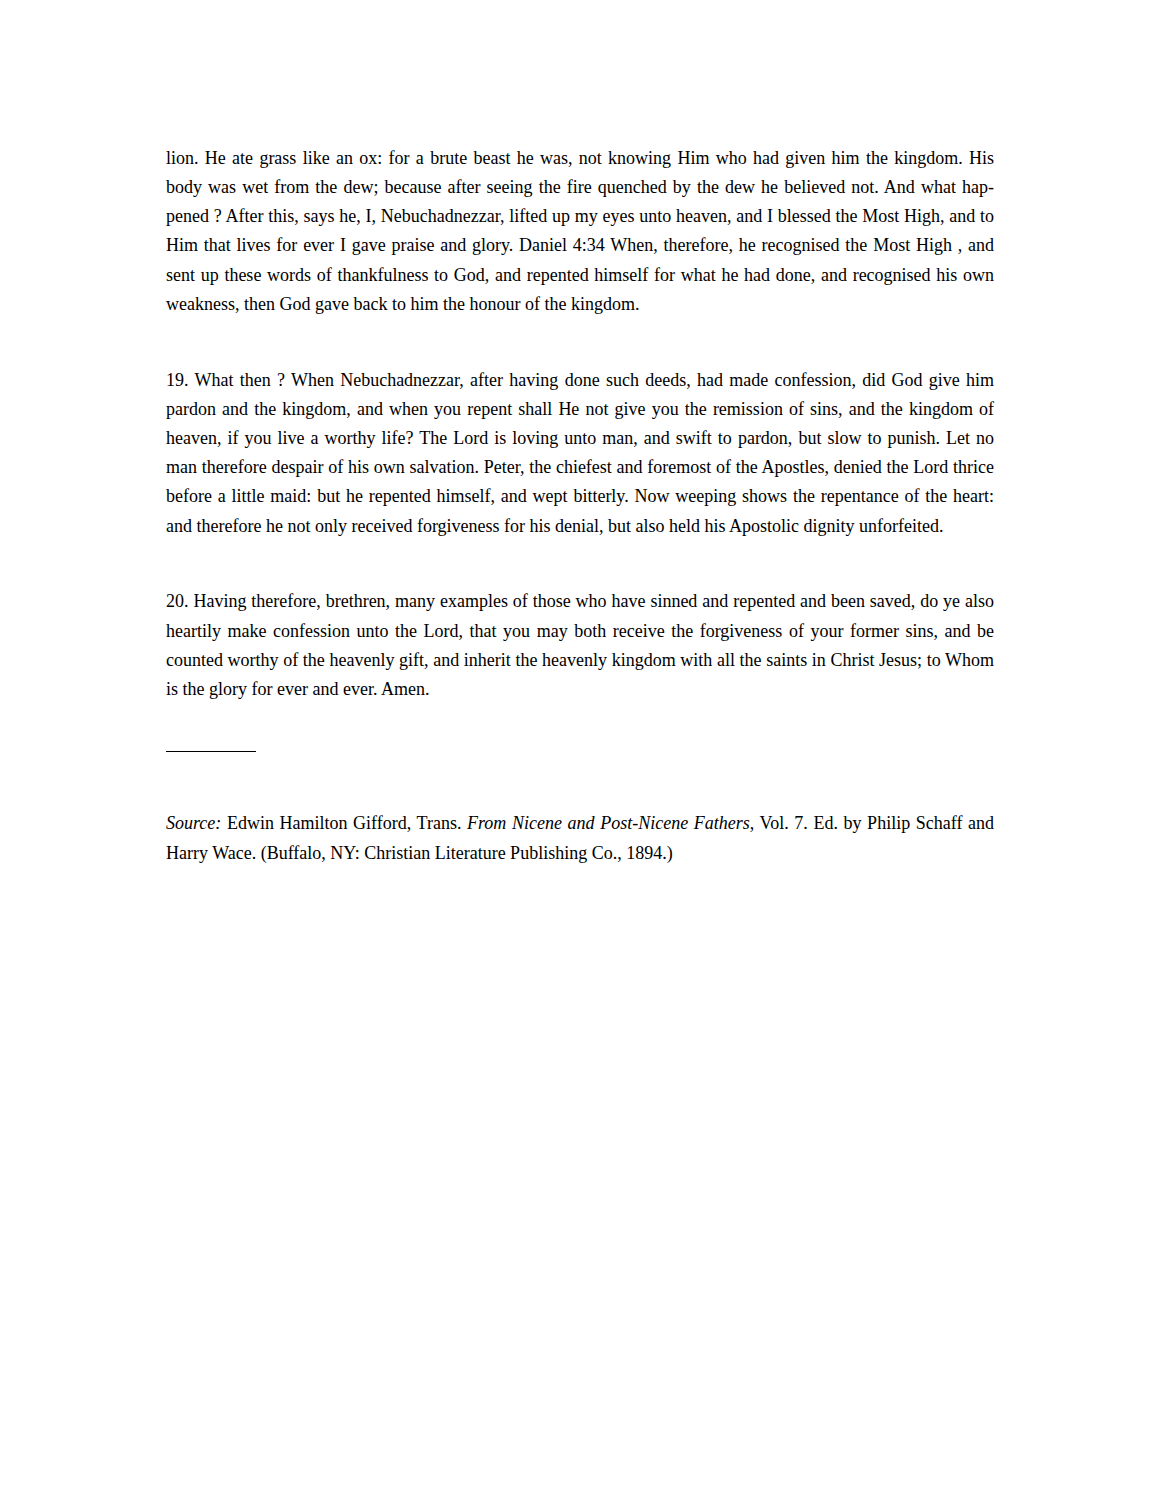lion. He ate grass like an ox: for a brute beast he was, not knowing Him who had given him the kingdom. His body was wet from the dew; because after seeing the fire quenched by the dew he believed not. And what happened ? After this, says he, I, Nebuchadnezzar, lifted up my eyes unto heaven, and I blessed the Most High, and to Him that lives for ever I gave praise and glory. Daniel 4:34 When, therefore, he recognised the Most High , and sent up these words of thankfulness to God, and repented himself for what he had done, and recognised his own weakness, then God gave back to him the honour of the kingdom.
19. What then ? When Nebuchadnezzar, after having done such deeds, had made confession, did God give him pardon and the kingdom, and when you repent shall He not give you the remission of sins, and the kingdom of heaven, if you live a worthy life? The Lord is loving unto man, and swift to pardon, but slow to punish. Let no man therefore despair of his own salvation. Peter, the chiefest and foremost of the Apostles, denied the Lord thrice before a little maid: but he repented himself, and wept bitterly. Now weeping shows the repentance of the heart: and therefore he not only received forgiveness for his denial, but also held his Apostolic dignity unforfeited.
20. Having therefore, brethren, many examples of those who have sinned and repented and been saved, do ye also heartily make confession unto the Lord, that you may both receive the forgiveness of your former sins, and be counted worthy of the heavenly gift, and inherit the heavenly kingdom with all the saints in Christ Jesus; to Whom is the glory for ever and ever. Amen.
Source: Edwin Hamilton Gifford, Trans. From Nicene and Post-Nicene Fathers, Vol. 7. Ed. by Philip Schaff and Harry Wace. (Buffalo, NY: Christian Literature Publishing Co., 1894.)